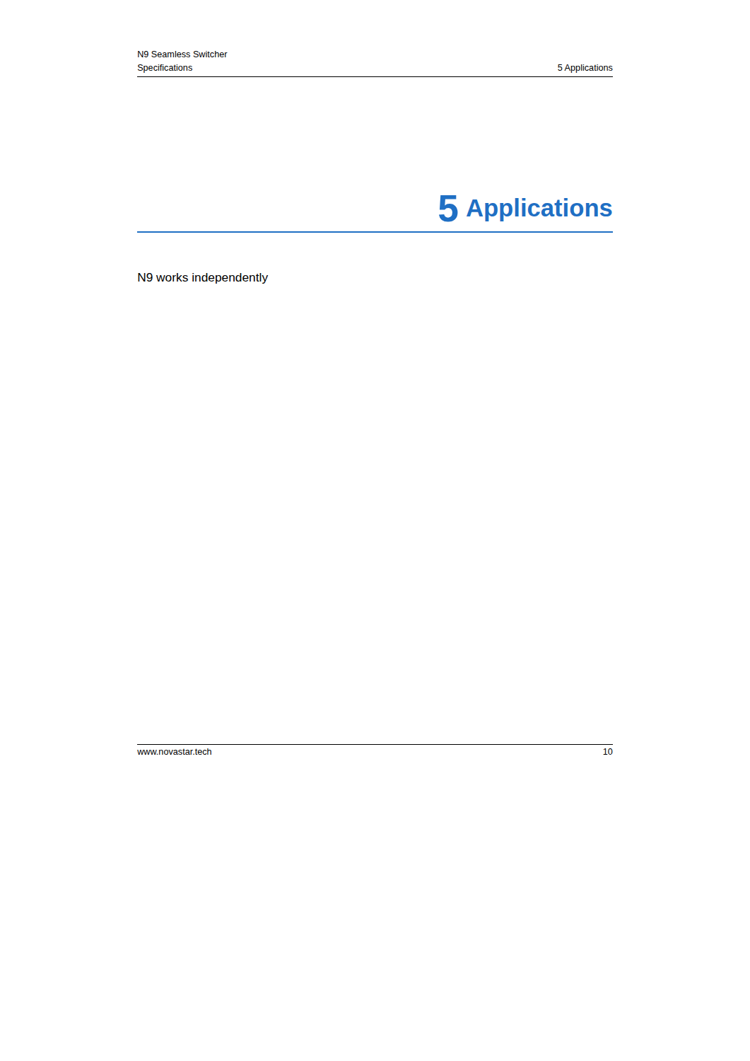N9 Seamless Switcher
Specifications
5 Applications
5 Applications
N9 works independently
www.novastar.tech
10